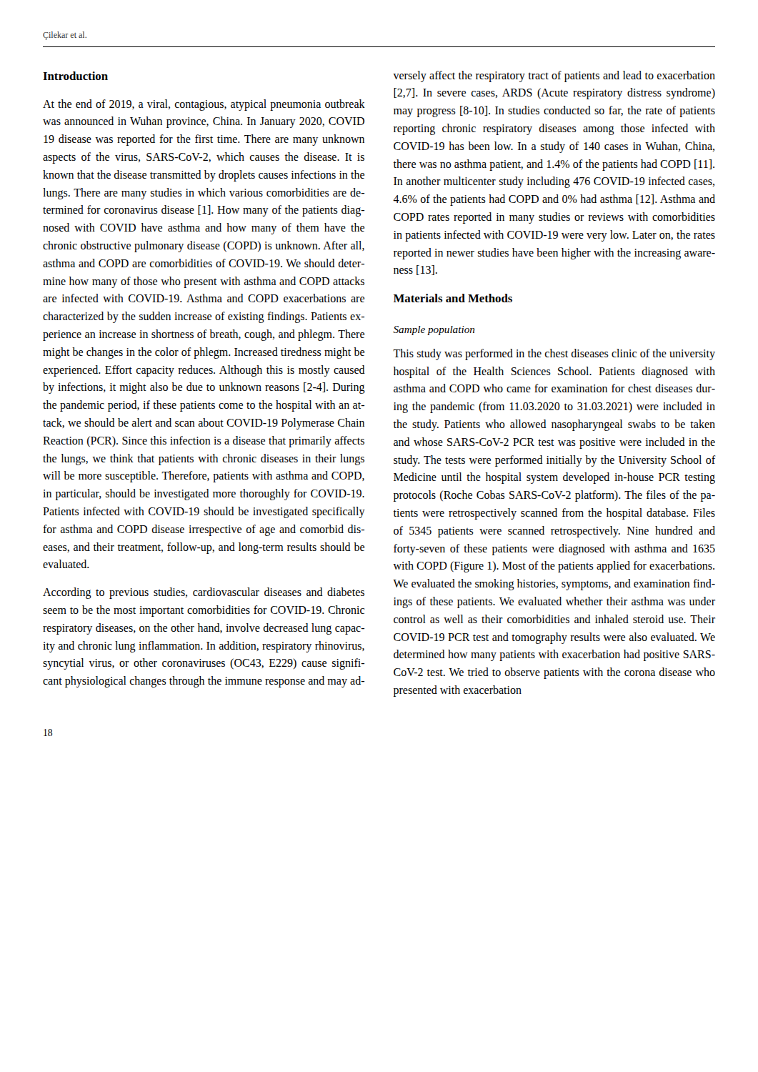Çilekar et al.
Introduction
At the end of 2019, a viral, contagious, atypical pneumonia outbreak was announced in Wuhan province, China. In January 2020, COVID 19 disease was reported for the first time. There are many unknown aspects of the virus, SARS-CoV-2, which causes the disease. It is known that the disease transmitted by droplets causes infections in the lungs. There are many studies in which various comorbidities are determined for coronavirus disease [1]. How many of the patients diagnosed with COVID have asthma and how many of them have the chronic obstructive pulmonary disease (COPD) is unknown. After all, asthma and COPD are comorbidities of COVID-19. We should determine how many of those who present with asthma and COPD attacks are infected with COVID-19. Asthma and COPD exacerbations are characterized by the sudden increase of existing findings. Patients experience an increase in shortness of breath, cough, and phlegm. There might be changes in the color of phlegm. Increased tiredness might be experienced. Effort capacity reduces. Although this is mostly caused by infections, it might also be due to unknown reasons [2-4]. During the pandemic period, if these patients come to the hospital with an attack, we should be alert and scan about COVID-19 Polymerase Chain Reaction (PCR). Since this infection is a disease that primarily affects the lungs, we think that patients with chronic diseases in their lungs will be more susceptible. Therefore, patients with asthma and COPD, in particular, should be investigated more thoroughly for COVID-19. Patients infected with COVID-19 should be investigated specifically for asthma and COPD disease irrespective of age and comorbid diseases, and their treatment, follow-up, and long-term results should be evaluated.
According to previous studies, cardiovascular diseases and diabetes seem to be the most important comorbidities for COVID-19. Chronic respiratory diseases, on the other hand, involve decreased lung capacity and chronic lung inflammation. In addition, respiratory rhinovirus, syncytial virus, or other coronaviruses (OC43, E229) cause significant physiological changes through the immune response and may adversely affect the respiratory tract of patients and lead to exacerbation [2,7]. In severe cases, ARDS (Acute respiratory distress syndrome) may progress [8-10]. In studies conducted so far, the rate of patients reporting chronic respiratory diseases among those infected with COVID-19 has been low. In a study of 140 cases in Wuhan, China, there was no asthma patient, and 1.4% of the patients had COPD [11]. In another multicenter study including 476 COVID-19 infected cases, 4.6% of the patients had COPD and 0% had asthma [12]. Asthma and COPD rates reported in many studies or reviews with comorbidities in patients infected with COVID-19 were very low. Later on, the rates reported in newer studies have been higher with the increasing awareness [13].
Materials and Methods
Sample population
This study was performed in the chest diseases clinic of the university hospital of the Health Sciences School. Patients diagnosed with asthma and COPD who came for examination for chest diseases during the pandemic (from 11.03.2020 to 31.03.2021) were included in the study. Patients who allowed nasopharyngeal swabs to be taken and whose SARS-CoV-2 PCR test was positive were included in the study. The tests were performed initially by the University School of Medicine until the hospital system developed in-house PCR testing protocols (Roche Cobas SARS-CoV-2 platform). The files of the patients were retrospectively scanned from the hospital database. Files of 5345 patients were scanned retrospectively. Nine hundred and forty-seven of these patients were diagnosed with asthma and 1635 with COPD (Figure 1). Most of the patients applied for exacerbations. We evaluated the smoking histories, symptoms, and examination findings of these patients. We evaluated whether their asthma was under control as well as their comorbidities and inhaled steroid use. Their COVID-19 PCR test and tomography results were also evaluated. We determined how many patients with exacerbation had positive SARS-CoV-2 test. We tried to observe patients with the corona disease who presented with exacerbation
18